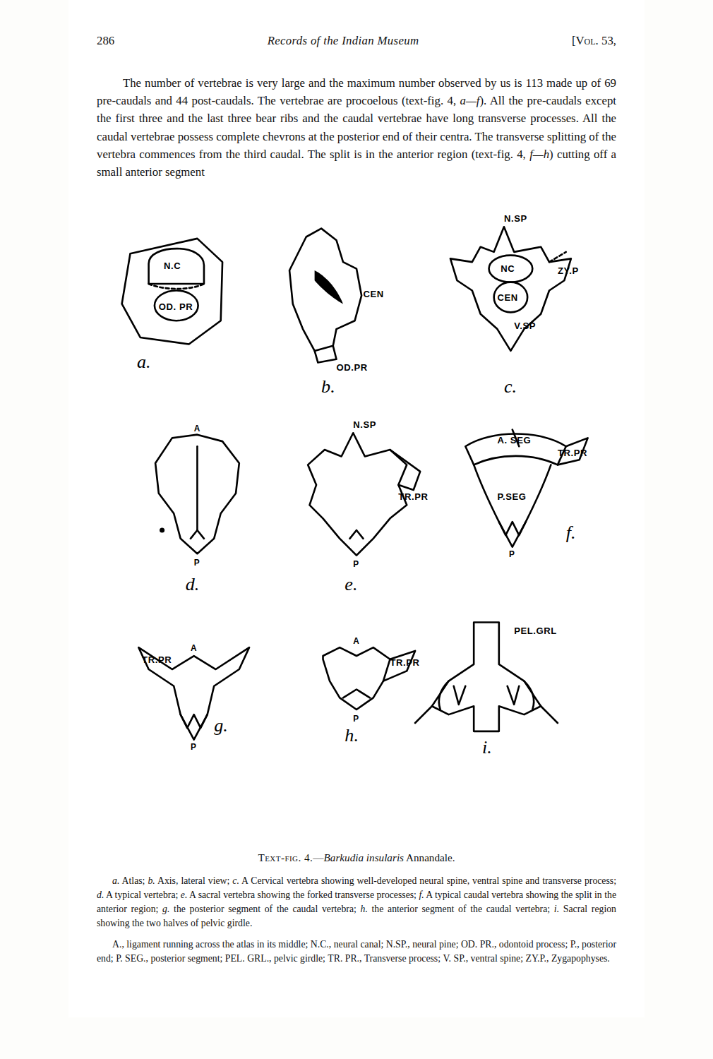286 Records of the Indian Museum [Vol. 53,
The number of vertebrae is very large and the maximum number observed by us is 113 made up of 69 pre-caudals and 44 post-caudals. The vertebrae are procoelous (text-fig. 4, a—f). All the pre-caudals except the first three and the last three bear ribs and the caudal vertebrae have long transverse processes. All the caudal vertebrae possess complete chevrons at the posterior end of their centra. The transverse splitting of the vertebra commences from the third caudal. The split is in the anterior region (text-fig. 4, f—h) cutting off a small anterior segment
Text-figure 4: Vertebrae of Barkudia insularis Annandale Nine line drawings labelled a to i showing the atlas, axis, cervical vertebra, typical vertebra, sacral vertebra, caudal vertebrae and the sacral region with pelvic girdle. N.C OD. PR a. CEN OD.PR b. N.SP NC CEN ZY.P V.SP c. A P d. N.SP TR.PR P e. A. SEG TR.PR P.SEG P f. TR.PR A P g. A TR.PR P h. PEL.GRL i.
Text-fig. 4.—Barkudia insularis Annandale.
a. Atlas; b. Axis, lateral view; c. A Cervical vertebra showing well-developed neural spine, ventral spine and transverse process; d. A typical vertebra; e. A sacral vertebra showing the forked transverse processes; f. A typical caudal vertebra showing the split in the anterior region; g. the posterior segment of the caudal vertebra; h. the anterior segment of the caudal vertebra; i. Sacral region showing the two halves of pelvic girdle.
A., ligament running across the atlas in its middle; N.C., neural canal; N.SP., neural pine; OD. PR., odontoid process; P., posterior end; P. SEG., posterior segment; PEL. GRL., pelvic girdle; TR. PR., Transverse process; V. SP., ventral spine; ZY.P., Zygapophyses.